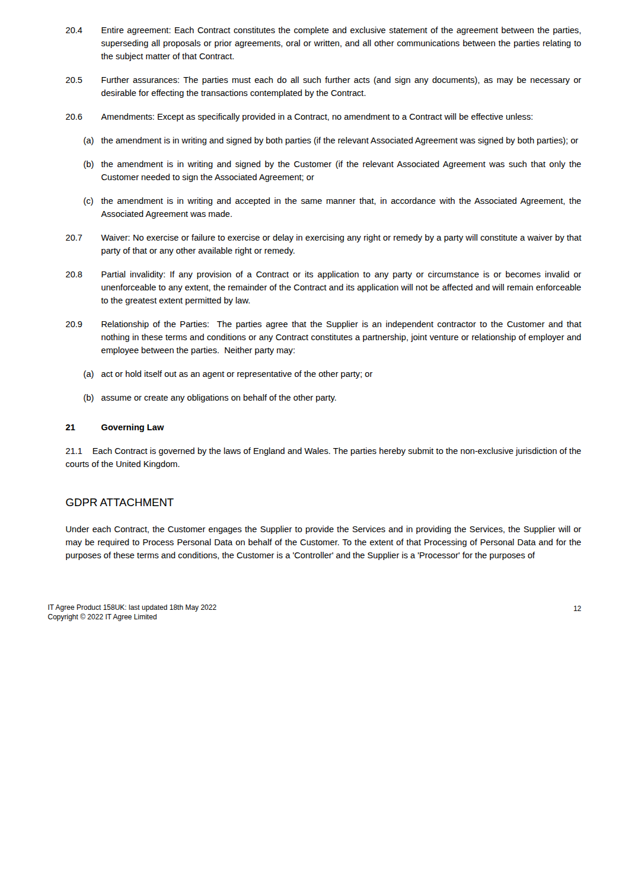20.4
Entire agreement: Each Contract constitutes the complete and exclusive statement of the agreement between the parties, superseding all proposals or prior agreements, oral or written, and all other communications between the parties relating to the subject matter of that Contract.
20.5
Further assurances: The parties must each do all such further acts (and sign any documents), as may be necessary or desirable for effecting the transactions contemplated by the Contract.
20.6
Amendments: Except as specifically provided in a Contract, no amendment to a Contract will be effective unless:
(a)
the amendment is in writing and signed by both parties (if the relevant Associated Agreement was signed by both parties); or
(b)
the amendment is in writing and signed by the Customer (if the relevant Associated Agreement was such that only the Customer needed to sign the Associated Agreement; or
(c)
the amendment is in writing and accepted in the same manner that, in accordance with the Associated Agreement, the Associated Agreement was made.
20.7
Waiver: No exercise or failure to exercise or delay in exercising any right or remedy by a party will constitute a waiver by that party of that or any other available right or remedy.
20.8
Partial invalidity: If any provision of a Contract or its application to any party or circumstance is or becomes invalid or unenforceable to any extent, the remainder of the Contract and its application will not be affected and will remain enforceable to the greatest extent permitted by law.
20.9
Relationship of the Parties: The parties agree that the Supplier is an independent contractor to the Customer and that nothing in these terms and conditions or any Contract constitutes a partnership, joint venture or relationship of employer and employee between the parties. Neither party may:
(a)
act or hold itself out as an agent or representative of the other party; or
(b)
assume or create any obligations on behalf of the other party.
21
Governing Law
21.1 Each Contract is governed by the laws of England and Wales. The parties hereby submit to the non-exclusive jurisdiction of the courts of the United Kingdom.
GDPR ATTACHMENT
Under each Contract, the Customer engages the Supplier to provide the Services and in providing the Services, the Supplier will or may be required to Process Personal Data on behalf of the Customer. To the extent of that Processing of Personal Data and for the purposes of these terms and conditions, the Customer is a 'Controller' and the Supplier is a 'Processor' for the purposes of
IT Agree Product 158UK: last updated 18th May 2022
Copyright © 2022 IT Agree Limited
12